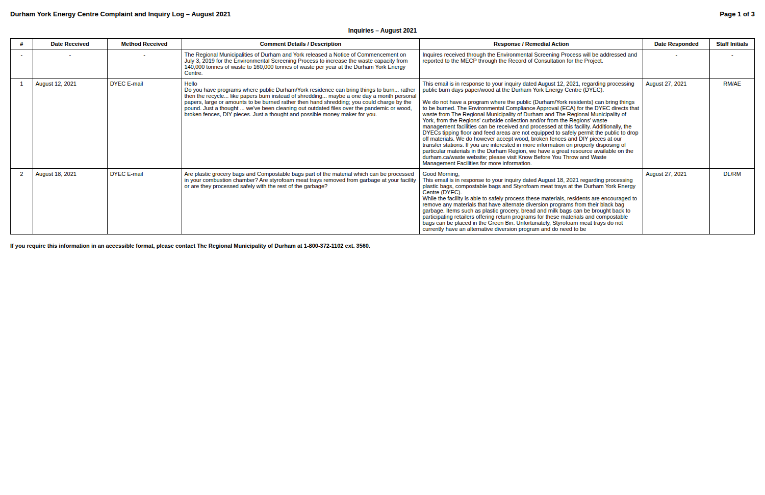Durham York Energy Centre Complaint and Inquiry Log – August 2021 Page 1 of 3
Inquiries – August 2021
| # | Date Received | Method Received | Comment Details / Description | Response / Remedial Action | Date Responded | Staff Initials |
| --- | --- | --- | --- | --- | --- | --- |
| - | - | - | The Regional Municipalities of Durham and York released a Notice of Commencement on July 3, 2019 for the Environmental Screening Process to increase the waste capacity from 140,000 tonnes of waste to 160,000 tonnes of waste per year at the Durham York Energy Centre. | Inquires received through the Environmental Screening Process will be addressed and reported to the MECP through the Record of Consultation for the Project. | - | - |
| 1 | August 12, 2021 | DYEC E-mail | Hello Do you have programs where public Durham/York residence can bring things to burn... rather then the recycle... like papers burn instead of shredding... maybe a one day a month personal papers, large or amounts to be burned rather then hand shredding; you could charge by the pound. Just a thought ... we've been cleaning out outdated files over the pandemic or wood, broken fences, DIY pieces. Just a thought and possible money maker for you. | This email is in response to your inquiry dated August 12, 2021, regarding processing public burn days paper/wood at the Durham York Energy Centre (DYEC). We do not have a program where the public (Durham/York residents) can bring things to be burned. The Environmental Compliance Approval (ECA) for the DYEC directs that waste from The Regional Municipality of Durham and The Regional Municipality of York, from the Regions' curbside collection and/or from the Regions' waste management facilities can be received and processed at this facility. Additionally, the DYECs tipping floor and feed areas are not equipped to safely permit the public to drop off materials. We do however accept wood, broken fences and DIY pieces at our transfer stations. If you are interested in more information on properly disposing of particular materials in the Durham Region, we have a great resource available on the durham.ca/waste website; please visit Know Before You Throw and Waste Management Facilities for more information. | August 27, 2021 | RM/AE |
| 2 | August 18, 2021 | DYEC E-mail | Are plastic grocery bags and Compostable bags part of the material which can be processed in your combustion chamber? Are styrofoam meat trays removed from garbage at your facility or are they processed safely with the rest of the garbage? | Good Morning, This email is in response to your inquiry dated August 18, 2021 regarding processing plastic bags, compostable bags and Styrofoam meat trays at the Durham York Energy Centre (DYEC). While the facility is able to safely process these materials, residents are encouraged to remove any materials that have alternate diversion programs from their black bag garbage. Items such as plastic grocery, bread and milk bags can be brought back to participating retailers offering return programs for these materials and compostable bags can be placed in the Green Bin. Unfortunately, Styrofoam meat trays do not currently have an alternative diversion program and do need to be | August 27, 2021 | DL/RM |
If you require this information in an accessible format, please contact The Regional Municipality of Durham at 1-800-372-1102 ext. 3560.